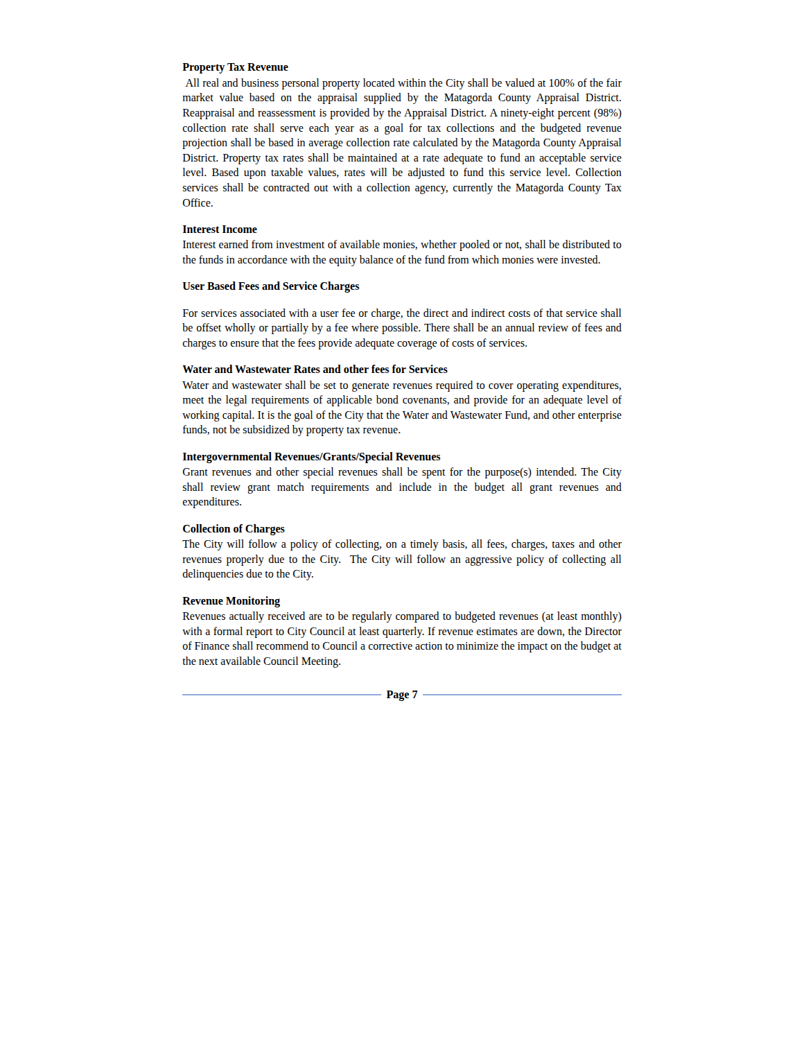Property Tax Revenue
All real and business personal property located within the City shall be valued at 100% of the fair market value based on the appraisal supplied by the Matagorda County Appraisal District. Reappraisal and reassessment is provided by the Appraisal District. A ninety-eight percent (98%) collection rate shall serve each year as a goal for tax collections and the budgeted revenue projection shall be based in average collection rate calculated by the Matagorda County Appraisal District. Property tax rates shall be maintained at a rate adequate to fund an acceptable service level. Based upon taxable values, rates will be adjusted to fund this service level. Collection services shall be contracted out with a collection agency, currently the Matagorda County Tax Office.
Interest Income
Interest earned from investment of available monies, whether pooled or not, shall be distributed to the funds in accordance with the equity balance of the fund from which monies were invested.
User Based Fees and Service Charges
For services associated with a user fee or charge, the direct and indirect costs of that service shall be offset wholly or partially by a fee where possible. There shall be an annual review of fees and charges to ensure that the fees provide adequate coverage of costs of services.
Water and Wastewater Rates and other fees for Services
Water and wastewater shall be set to generate revenues required to cover operating expenditures, meet the legal requirements of applicable bond covenants, and provide for an adequate level of working capital. It is the goal of the City that the Water and Wastewater Fund, and other enterprise funds, not be subsidized by property tax revenue.
Intergovernmental Revenues/Grants/Special Revenues
Grant revenues and other special revenues shall be spent for the purpose(s) intended. The City shall review grant match requirements and include in the budget all grant revenues and expenditures.
Collection of Charges
The City will follow a policy of collecting, on a timely basis, all fees, charges, taxes and other revenues properly due to the City. The City will follow an aggressive policy of collecting all delinquencies due to the City.
Revenue Monitoring
Revenues actually received are to be regularly compared to budgeted revenues (at least monthly) with a formal report to City Council at least quarterly. If revenue estimates are down, the Director of Finance shall recommend to Council a corrective action to minimize the impact on the budget at the next available Council Meeting.
Page 7